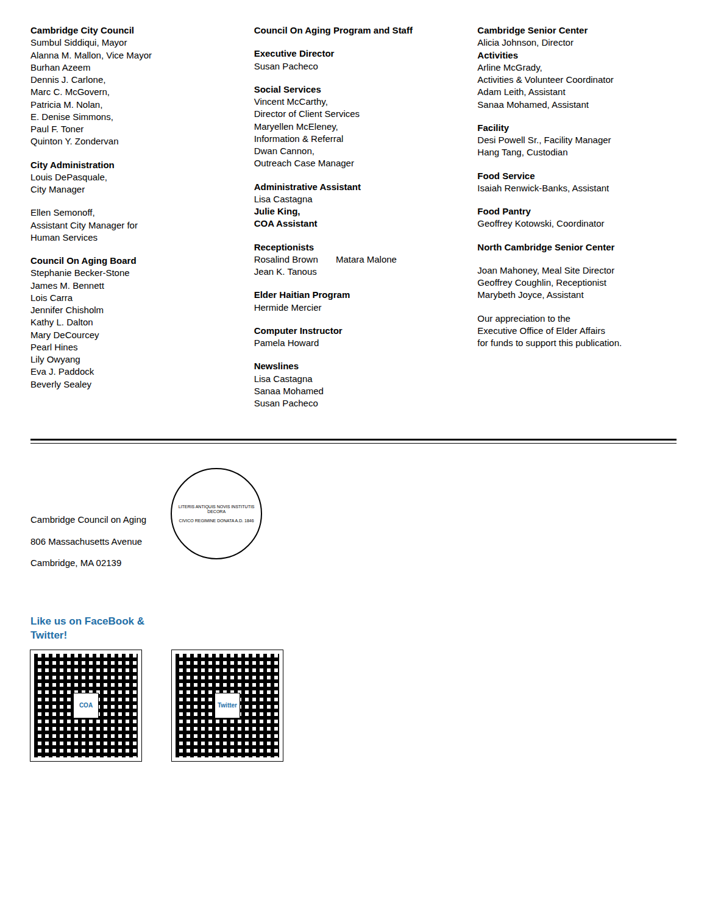Cambridge City Council
Sumbul Siddiqui, Mayor
Alanna M. Mallon, Vice Mayor
Burhan Azeem
Dennis J. Carlone,
Marc C. McGovern,
Patricia M. Nolan,
E. Denise Simmons,
Paul F. Toner
Quinton Y. Zondervan
City Administration
Louis DePasquale,
City Manager
Ellen Semonoff,
Assistant City Manager for
Human Services
Council On Aging Board
Stephanie Becker-Stone
James M. Bennett
Lois Carra
Jennifer Chisholm
Kathy L. Dalton
Mary DeCourcey
Pearl Hines
Lily Owyang
Eva J. Paddock
Beverly Sealey
Council On Aging Program and Staff
Executive Director
Susan Pacheco
Social Services
Vincent McCarthy,
Director of Client Services
Maryellen McEleney,
Information & Referral
Dwan Cannon,
Outreach Case Manager
Administrative Assistant
Lisa Castagna
Julie King,
COA Assistant
Receptionists
Rosalind Brown Matara Malone
Jean K. Tanous
Elder Haitian Program
Hermide Mercier
Computer Instructor
Pamela Howard
Newslines
Lisa Castagna
Sanaa Mohamed
Susan Pacheco
Cambridge Senior Center
Alicia Johnson, Director
Activities
Arline McGrady,
Activities & Volunteer Coordinator
Adam Leith, Assistant
Sanaa Mohamed, Assistant
Facility
Desi Powell Sr., Facility Manager
Hang Tang, Custodian
Food Service
Isaiah Renwick-Banks, Assistant
Food Pantry
Geoffrey Kotowski, Coordinator
North Cambridge Senior Center
Joan Mahoney, Meal Site Director
Geoffrey Coughlin, Receptionist
Marybeth Joyce, Assistant
Our appreciation to the
Executive Office of Elder Affairs
for funds to support this publication.
Cambridge Council on Aging
806 Massachusetts Avenue
Cambridge, MA 02139
LITERIS ANTIQUIS NOVIS INSTITUTIS DECORA
CIVICO REGIMINE DONATA A.D. 1846
Like us on FaceBook &
Twitter!
COA
Twitter